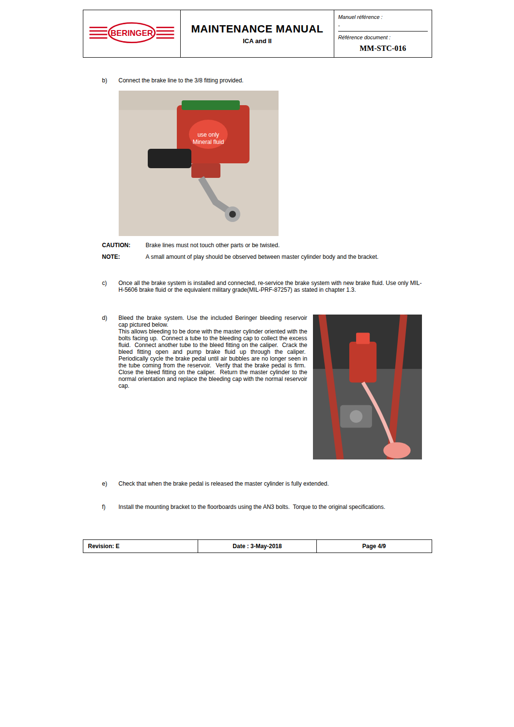MAINTENANCE MANUAL
ICA and II
Manuel référence :
-
Référence document :
MM-STC-016
b)
Connect the brake line to the 3/8 fitting provided.
CAUTION:
Brake lines must not touch other parts or be twisted.
NOTE:
A small amount of play should be observed between master cylinder body and the bracket.
c)
Once all the brake system is installed and connected, re-service the brake system with new brake fluid. Use only MIL-H-5606 brake fluid or the equivalent military grade(MIL-PRF-87257) as stated in chapter 1.3.
d)
Bleed the brake system. Use the included Beringer bleeding reservoir cap pictured below.
This allows bleeding to be done with the master cylinder oriented with the bolts facing up. Connect a tube to the bleeding cap to collect the excess fluid. Connect another tube to the bleed fitting on the caliper. Crack the bleed fitting open and pump brake fluid up through the caliper. Periodically cycle the brake pedal until air bubbles are no longer seen in the tube coming from the reservoir. Verify that the brake pedal is firm. Close the bleed fitting on the caliper. Return the master cylinder to the normal orientation and replace the bleeding cap with the normal reservoir cap.
e)
Check that when the brake pedal is released the master cylinder is fully extended.
f)
Install the mounting bracket to the floorboards using the AN3 bolts. Torque to the original specifications.
Revision: E
Date : 3-May-2018
Page 4/9